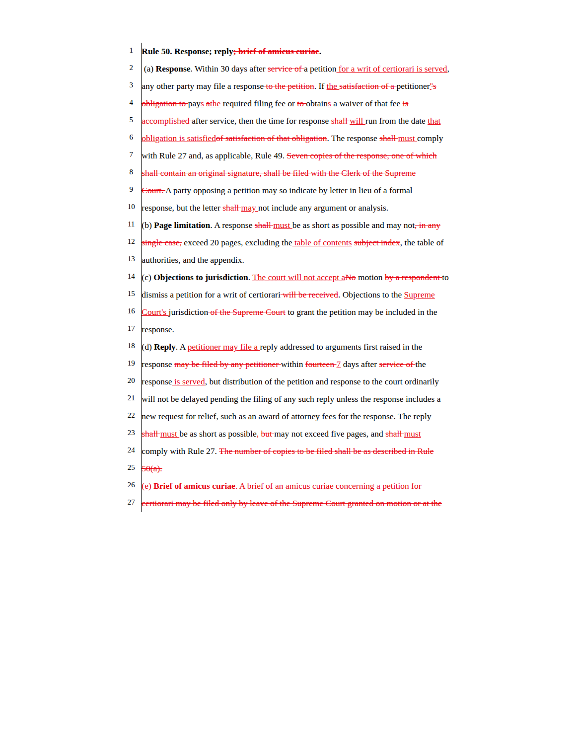| 1 | Rule 50. Response; reply ; brief of amicus curiae . |
| 2 | (a) Response . Within 30 days after service of a petition for a writ of certiorari is served , |
| 3 | any other party may file a response to the petition . If the satisfaction of a petitioner ' 's |
| 4 | obligation to pay s a the required filing fee or to obtain s a waiver of that fee is |
| 5 | accomplished after service, then the time for response shall will run from the date that |
| 6 | obligation is satisfied of satisfaction of that obligation . The response shall must comply |
| 7 | with Rule 27 and, as applicable, Rule 49. Seven copies of the response, one of which |
| 8 | shall contain an original signature, shall be filed with the Clerk of the Supreme |
| 9 | Court. A party opposing a petition may so indicate by letter in lieu of a formal |
| 10 | response, but the letter shall may not include any argument or analysis. |
| 11 | (b) Page limitation . A response shall must be as short as possible and may not , in any |
| 12 | single case, exceed 20 pages, excluding the table of contents subject index , the table of |
| 13 | authorities, and the appendix. |
| 14 | (c) Objections to jurisdiction . The court will not accept a No motion by a respondent to |
| 15 | dismiss a petition for a writ of certiorari will be received . Objections to the Supreme |
| 16 | Court's jurisdiction of the Supreme Court to grant the petition may be included in the |
| 17 | response. |
| 18 | (d) Reply . A petitioner may file a reply addressed to arguments first raised in the |
| 19 | response may be filed by any petitioner within fourteen 7 days after service of the |
| 20 | response is served , but distribution of the petition and response to the court ordinarily |
| 21 | will not be delayed pending the filing of any such reply unless the response includes a |
| 22 | new request for relief, such as an award of attorney fees for the response. The reply |
| 23 | shall must be as short as possible , but may not exceed five pages, and shall must |
| 24 | comply with Rule 27. The number of copies to be filed shall be as described in Rule |
| 25 | 50(a). |
| 26 | (e) Brief of amicus curiae . A brief of an amicus curiae concerning a petition for |
| 27 | certiorari may be filed only by leave of the Supreme Court granted on motion or at the |